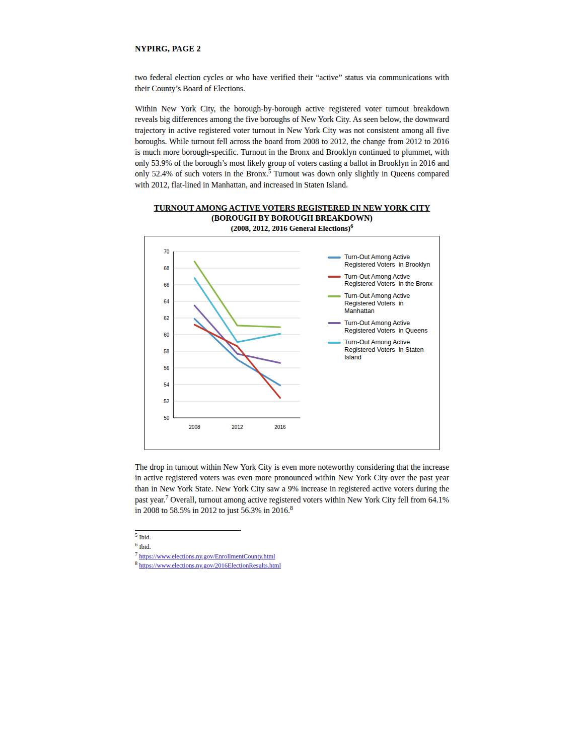NYPIRG, PAGE 2
two federal election cycles or who have verified their “active” status via communications with their County’s Board of Elections.
Within New York City, the borough-by-borough active registered voter turnout breakdown reveals big differences among the five boroughs of New York City. As seen below, the downward trajectory in active registered voter turnout in New York City was not consistent among all five boroughs. While turnout fell across the board from 2008 to 2012, the change from 2012 to 2016 is much more borough-specific. Turnout in the Bronx and Brooklyn continued to plummet, with only 53.9% of the borough’s most likely group of voters casting a ballot in Brooklyn in 2016 and only 52.4% of such voters in the Bronx.5 Turnout was down only slightly in Queens compared with 2012, flat-lined in Manhattan, and increased in Staten Island.
TURNOUT AMONG ACTIVE VOTERS REGISTERED IN NEW YORK CITY (BOROUGH BY BOROUGH BREAKDOWN) (2008, 2012, 2016 General Elections)6
70 68 66 64 62 60 58 56 54 52 50 2008 2012 2016
Turn-Out Among Active Registered Voters in Brooklyn
Turn-Out Among Active Registered Voters in the Bronx
Turn-Out Among Active Registered Voters in Manhattan
Turn-Out Among Active Registered Voters in Queens
Turn-Out Among Active Registered Voters in Staten Island
The drop in turnout within New York City is even more noteworthy considering that the increase in active registered voters was even more pronounced within New York City over the past year than in New York State. New York City saw a 9% increase in registered active voters during the past year.7 Overall, turnout among active registered voters within New York City fell from 64.1% in 2008 to 58.5% in 2012 to just 56.3% in 2016.8
5 Ibid.
6 Ibid.
7 https://www.elections.ny.gov/EnrollmentCounty.html
8 https://www.elections.ny.gov/2016ElectionResults.html